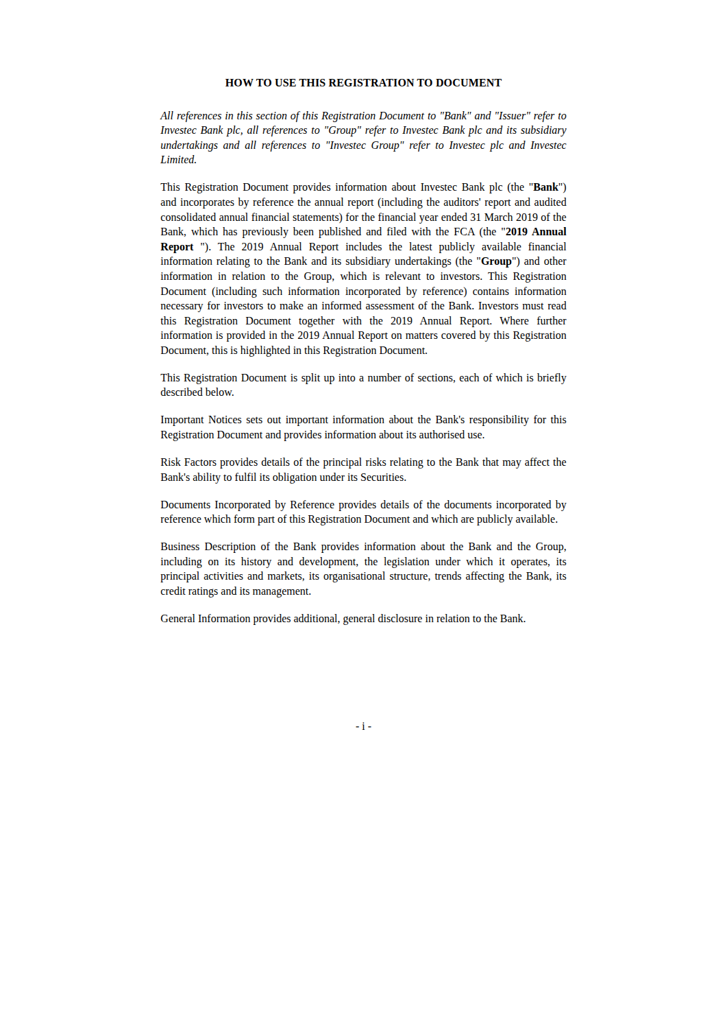How to Use This Registration to Document
All references in this section of this Registration Document to "Bank" and "Issuer" refer to Investec Bank plc, all references to "Group" refer to Investec Bank plc and its subsidiary undertakings and all references to "Investec Group" refer to Investec plc and Investec Limited.
This Registration Document provides information about Investec Bank plc (the "Bank") and incorporates by reference the annual report (including the auditors' report and audited consolidated annual financial statements) for the financial year ended 31 March 2019 of the Bank, which has previously been published and filed with the FCA (the "2019 Annual Report "). The 2019 Annual Report includes the latest publicly available financial information relating to the Bank and its subsidiary undertakings (the "Group") and other information in relation to the Group, which is relevant to investors. This Registration Document (including such information incorporated by reference) contains information necessary for investors to make an informed assessment of the Bank. Investors must read this Registration Document together with the 2019 Annual Report. Where further information is provided in the 2019 Annual Report on matters covered by this Registration Document, this is highlighted in this Registration Document.
This Registration Document is split up into a number of sections, each of which is briefly described below.
Important Notices sets out important information about the Bank's responsibility for this Registration Document and provides information about its authorised use.
Risk Factors provides details of the principal risks relating to the Bank that may affect the Bank's ability to fulfil its obligation under its Securities.
Documents Incorporated by Reference provides details of the documents incorporated by reference which form part of this Registration Document and which are publicly available.
Business Description of the Bank provides information about the Bank and the Group, including on its history and development, the legislation under which it operates, its principal activities and markets, its organisational structure, trends affecting the Bank, its credit ratings and its management.
General Information provides additional, general disclosure in relation to the Bank.
- i -